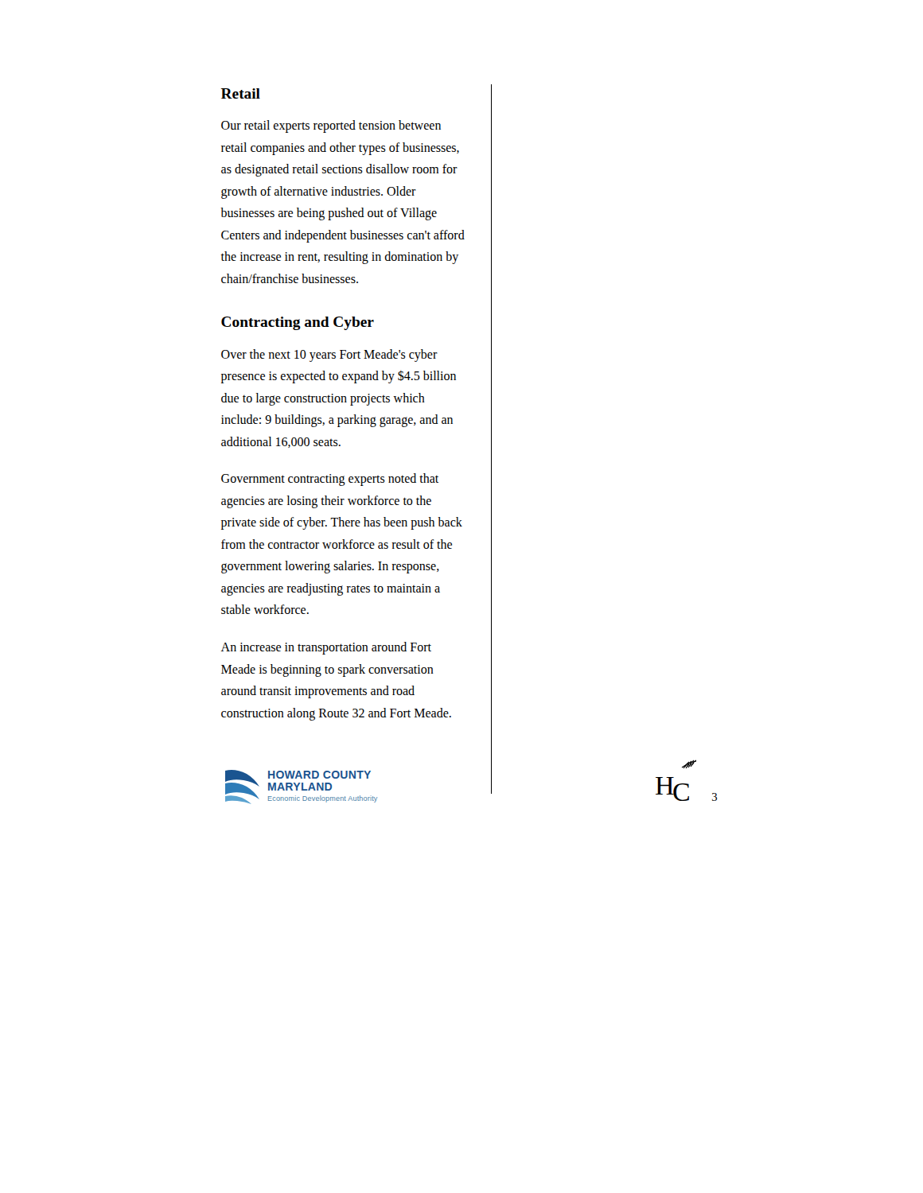Retail
Our retail experts reported tension between retail companies and other types of businesses, as designated retail sections disallow room for growth of alternative industries. Older businesses are being pushed out of Village Centers and independent businesses can't afford the increase in rent, resulting in domination by chain/franchise businesses.
Contracting and Cyber
Over the next 10 years Fort Meade's cyber presence is expected to expand by $4.5 billion due to large construction projects which include: 9 buildings, a parking garage, and an additional 16,000 seats.
Government contracting experts noted that agencies are losing their workforce to the private side of cyber. There has been push back from the contractor workforce as result of the government lowering salaries. In response, agencies are readjusting rates to maintain a stable workforce.
An increase in transportation around Fort Meade is beginning to spark conversation around transit improvements and road construction along Route 32 and Fort Meade.
HOWARD COUNTY MARYLAND Economic Development Authority
H C 3